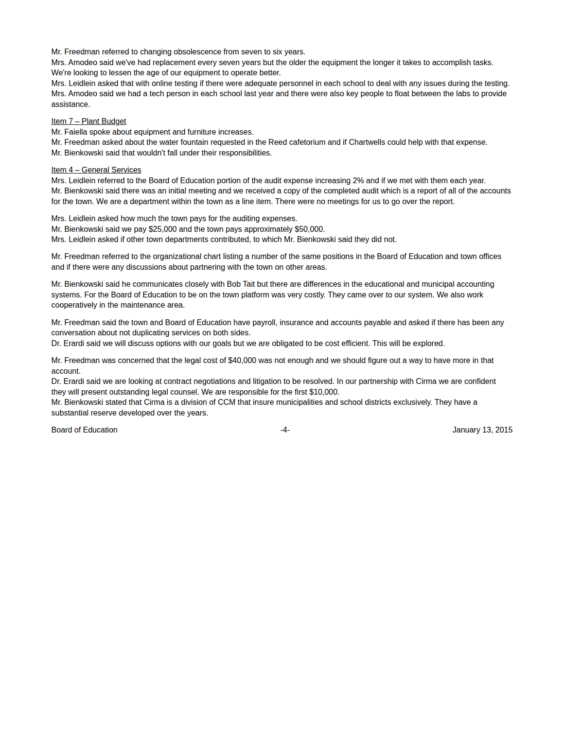Mr. Freedman referred to changing obsolescence from seven to six years.
Mrs. Amodeo said we've had replacement every seven years but the older the equipment the longer it takes to accomplish tasks. We're looking to lessen the age of our equipment to operate better.
Mrs. Leidlein asked that with online testing if there were adequate personnel in each school to deal with any issues during the testing.
Mrs. Amodeo said we had a tech person in each school last year and there were also key people to float between the labs to provide assistance.
Item 7 – Plant Budget
Mr. Faiella spoke about equipment and furniture increases.
Mr. Freedman asked about the water fountain requested in the Reed cafetorium and if Chartwells could help with that expense.
Mr. Bienkowski said that wouldn't fall under their responsibilities.
Item 4 – General Services
Mrs. Leidlein referred to the Board of Education portion of the audit expense increasing 2% and if we met with them each year.
Mr. Bienkowski said there was an initial meeting and we received a copy of the completed audit which is a report of all of the accounts for the town. We are a department within the town as a line item. There were no meetings for us to go over the report.
Mrs. Leidlein asked how much the town pays for the auditing expenses.
Mr. Bienkowski said we pay $25,000 and the town pays approximately $50,000.
Mrs. Leidlein asked if other town departments contributed, to which Mr. Bienkowski said they did not.
Mr. Freedman referred to the organizational chart listing a number of the same positions in the Board of Education and town offices and if there were any discussions about partnering with the town on other areas.
Mr. Bienkowski said he communicates closely with Bob Tait but there are differences in the educational and municipal accounting systems. For the Board of Education to be on the town platform was very costly. They came over to our system. We also work cooperatively in the maintenance area.
Mr. Freedman said the town and Board of Education have payroll, insurance and accounts payable and asked if there has been any conversation about not duplicating services on both sides.
Dr. Erardi said we will discuss options with our goals but we are obligated to be cost efficient. This will be explored.
Mr. Freedman was concerned that the legal cost of $40,000 was not enough and we should figure out a way to have more in that account.
Dr. Erardi said we are looking at contract negotiations and litigation to be resolved. In our partnership with Cirma we are confident they will present outstanding legal counsel. We are responsible for the first $10,000.
Mr. Bienkowski stated that Cirma is a division of CCM that insure municipalities and school districts exclusively. They have a substantial reserve developed over the years.
Board of Education -4- January 13, 2015